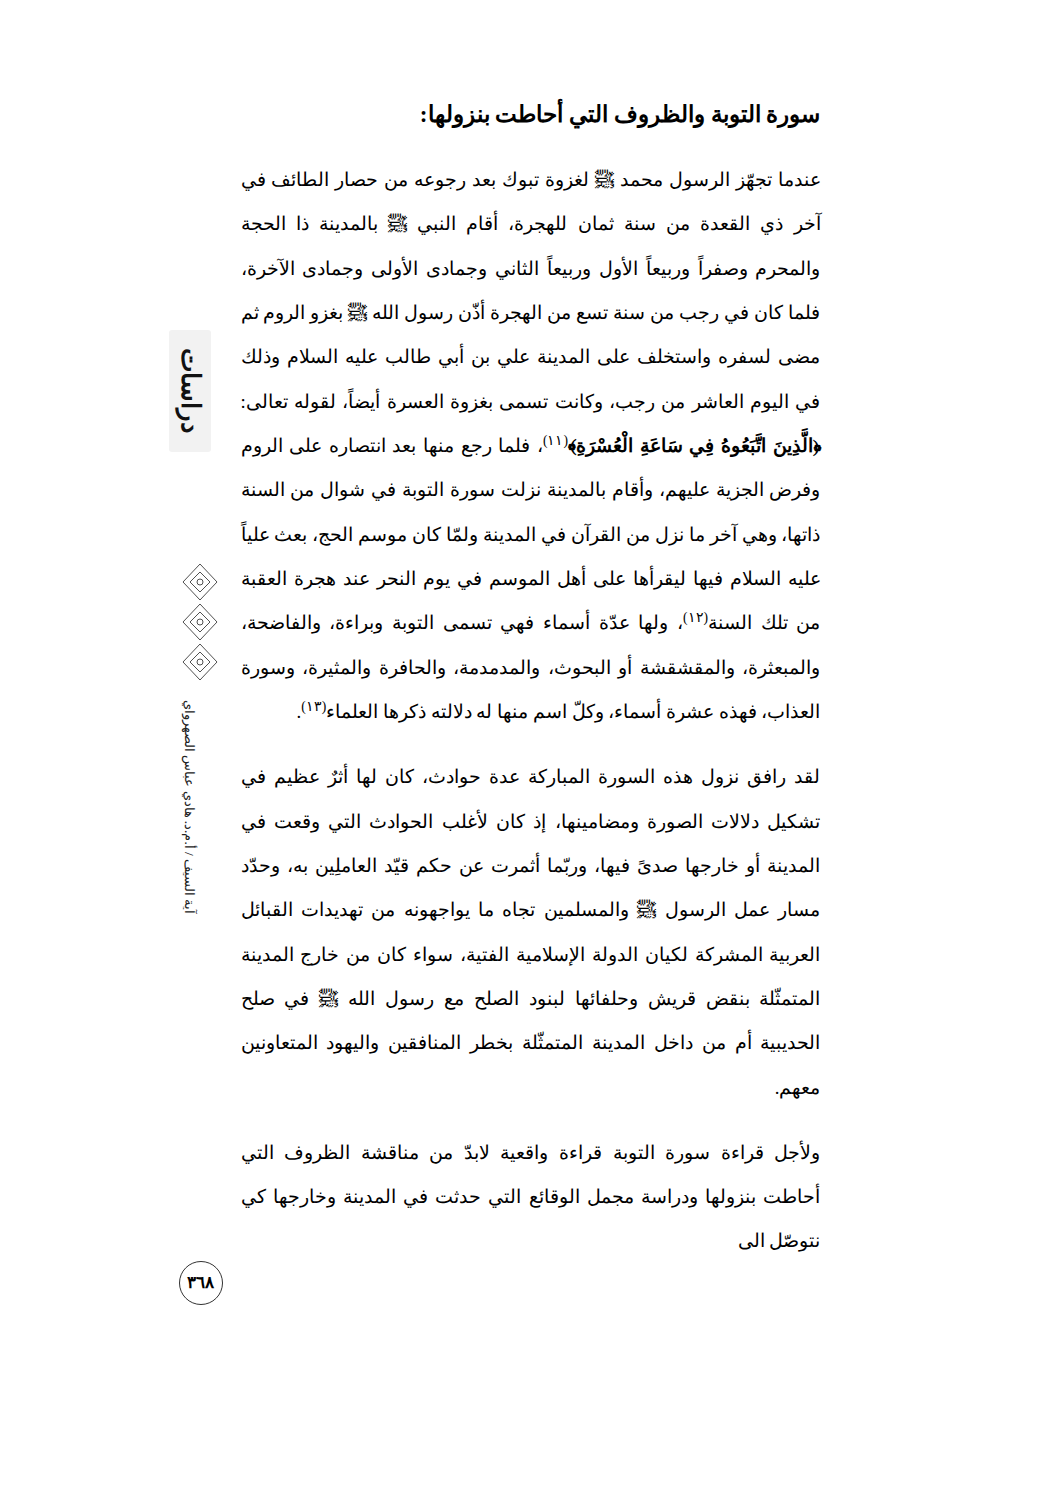دراسات
آية السيف / أ.م.د. هادي عباس الصهرواي
٣٦٨
سورة التوبة والظروف التي أحاطت بنزولها:
عندما تجهّز الرسول محمد ﷺ لغزوة تبوك بعد رجوعه من حصار الطائف في آخر ذي القعدة من سنة ثمان للهجرة، أقام النبي ﷺ بالمدينة ذا الحجة والمحرم وصفراً وربيعاً الأول وربيعاً الثاني وجمادى الأولى وجمادى الآخرة، فلما كان في رجب من سنة تسع من الهجرة أذّن رسول الله ﷺ بغزو الروم ثم مضى لسفره واستخلف على المدينة علي بن أبي طالب عليه السلام وذلك في اليوم العاشر من رجب، وكانت تسمى بغزوة العسرة أيضاً، لقوله تعالى: ﴿الَّذِينَ اتَّبَعُوهُ فِي سَاعَةِ الْعُسْرَةِ﴾(١١)، فلما رجع منها بعد انتصاره على الروم وفرض الجزية عليهم، وأقام بالمدينة نزلت سورة التوبة في شوال من السنة ذاتها، وهي آخر ما نزل من القرآن في المدينة ولمّا كان موسم الحج، بعث علياً عليه السلام فيها ليقرأها على أهل الموسم في يوم النحر عند هجرة العقبة من تلك السنة(١٢)، ولها عدّة أسماء فهي تسمى التوبة وبراءة، والفاضحة، والمبعثرة، والمقشقشة أو البحوث، والمدمدمة، والحافرة والمثيرة، وسورة العذاب، فهذه عشرة أسماء، وكلّ اسم منها له دلالته ذكرها العلماء(١٣).
لقد رافق نزول هذه السورة المباركة عدة حوادث، كان لها أثرٌ عظيم في تشكيل دلالات الصورة ومضامينها، إذ كان لأغلب الحوادث التي وقعت في المدينة أو خارجها صدىً فيها، وربّما أثمرت عن حكم قيّد العاملِين به، وحدّد مسار عمل الرسول ﷺ والمسلمين تجاه ما يواجهونه من تهديدات القبائل العربية المشركة لكيان الدولة الإسلامية الفتية، سواء كان من خارج المدينة المتمثّلة بنقض قريش وحلفائها لبنود الصلح مع رسول الله ﷺ في صلح الحديبية أم من داخل المدينة المتمثّلة بخطر المنافقين واليهود المتعاونين معهم.
ولأجل قراءة سورة التوبة قراءة واقعية لابدّ من مناقشة الظروف التي أحاطت بنزولها ودراسة مجمل الوقائع التي حدثت في المدينة وخارجها كي نتوصّل الى